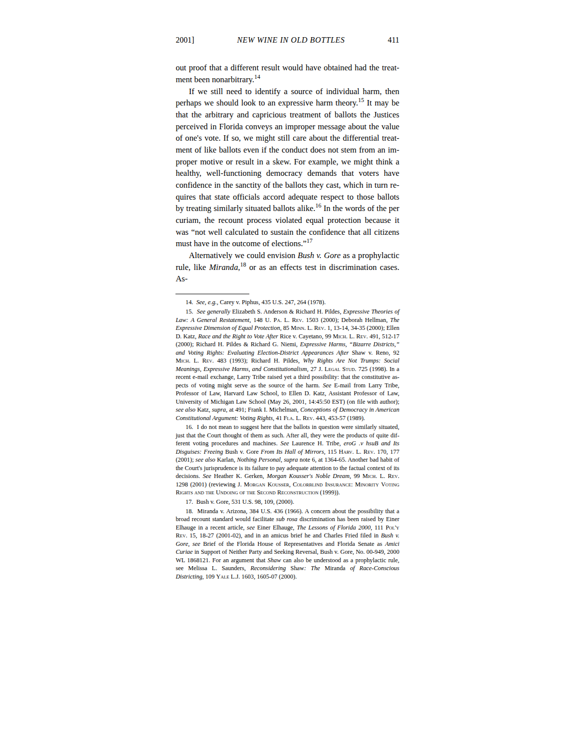2001] New Wine in Old Bottles 411
out proof that a different result would have obtained had the treatment been nonarbitrary.14
If we still need to identify a source of individual harm, then perhaps we should look to an expressive harm theory.15 It may be that the arbitrary and capricious treatment of ballots the Justices perceived in Florida conveys an improper message about the value of one's vote. If so, we might still care about the differential treatment of like ballots even if the conduct does not stem from an improper motive or result in a skew. For example, we might think a healthy, well-functioning democracy demands that voters have confidence in the sanctity of the ballots they cast, which in turn requires that state officials accord adequate respect to those ballots by treating similarly situated ballots alike.16 In the words of the per curiam, the recount process violated equal protection because it was “not well calculated to sustain the confidence that all citizens must have in the outcome of elections.”17
Alternatively we could envision Bush v. Gore as a prophylactic rule, like Miranda,18 or as an effects test in discrimination cases. As-
14. See, e.g., Carey v. Piphus, 435 U.S. 247, 264 (1978).
15. See generally Elizabeth S. Anderson & Richard H. Pildes, Expressive Theories of Law: A General Restatement, 148 U. Pa. L. Rev. 1503 (2000); Deborah Hellman, The Expressive Dimension of Equal Protection, 85 Minn. L. Rev. 1, 13-14, 34-35 (2000); Ellen D. Katz, Race and the Right to Vote After Rice v. Cayetano, 99 Mich. L. Rev. 491, 512-17 (2000); Richard H. Pildes & Richard G. Niemi, Expressive Harms, “Bizarre Districts,” and Voting Rights: Evaluating Election-District Appearances After Shaw v. Reno, 92 Mich. L. Rev. 483 (1993); Richard H. Pildes, Why Rights Are Not Trumps: Social Meanings, Expressive Harms, and Constitutionalism, 27 J. Legal Stud. 725 (1998). In a recent e-mail exchange, Larry Tribe raised yet a third possibility: that the constitutive aspects of voting might serve as the source of the harm. See E-mail from Larry Tribe, Professor of Law, Harvard Law School, to Ellen D. Katz, Assistant Professor of Law, University of Michigan Law School (May 26, 2001, 14:45:50 EST) (on file with author); see also Katz, supra, at 491; Frank I. Michelman, Conceptions of Democracy in American Constitutional Argument: Voting Rights, 41 Fla. L. Rev. 443, 453-57 (1989).
16. I do not mean to suggest here that the ballots in question were similarly situated, just that the Court thought of them as such. After all, they were the products of quite different voting procedures and machines. See Laurence H. Tribe, eroG .v hsuB and Its Disguises: Freeing Bush v. Gore From Its Hall of Mirrors, 115 Harv. L. Rev. 170, 177 (2001); see also Karlan, Nothing Personal, supra note 6, at 1364-65. Another bad habit of the Court's jurisprudence is its failure to pay adequate attention to the factual context of its decisions. See Heather K. Gerken, Morgan Kousser's Noble Dream, 99 Mich. L. Rev. 1298 (2001) (reviewing J. Morgan Kousser, Colorblind Insurance: Minority Voting Rights and the Undoing of the Second Reconstruction (1999)).
17. Bush v. Gore, 531 U.S. 98, 109, (2000).
18. Miranda v. Arizona, 384 U.S. 436 (1966). A concern about the possibility that a broad recount standard would facilitate sub rosa discrimination has been raised by Einer Elhauge in a recent article, see Einer Elhauge, The Lessons of Florida 2000, 111 Pol'y Rev. 15, 18-27 (2001-02), and in an amicus brief he and Charles Fried filed in Bush v. Gore, see Brief of the Florida House of Representatives and Florida Senate as Amici Curiae in Support of Neither Party and Seeking Reversal, Bush v. Gore, No. 00-949, 2000 WL 1868121. For an argument that Shaw can also be understood as a prophylactic rule, see Melissa L. Saunders, Reconsidering Shaw: The Miranda of Race-Conscious Districting, 109 Yale L.J. 1603, 1605-07 (2000).